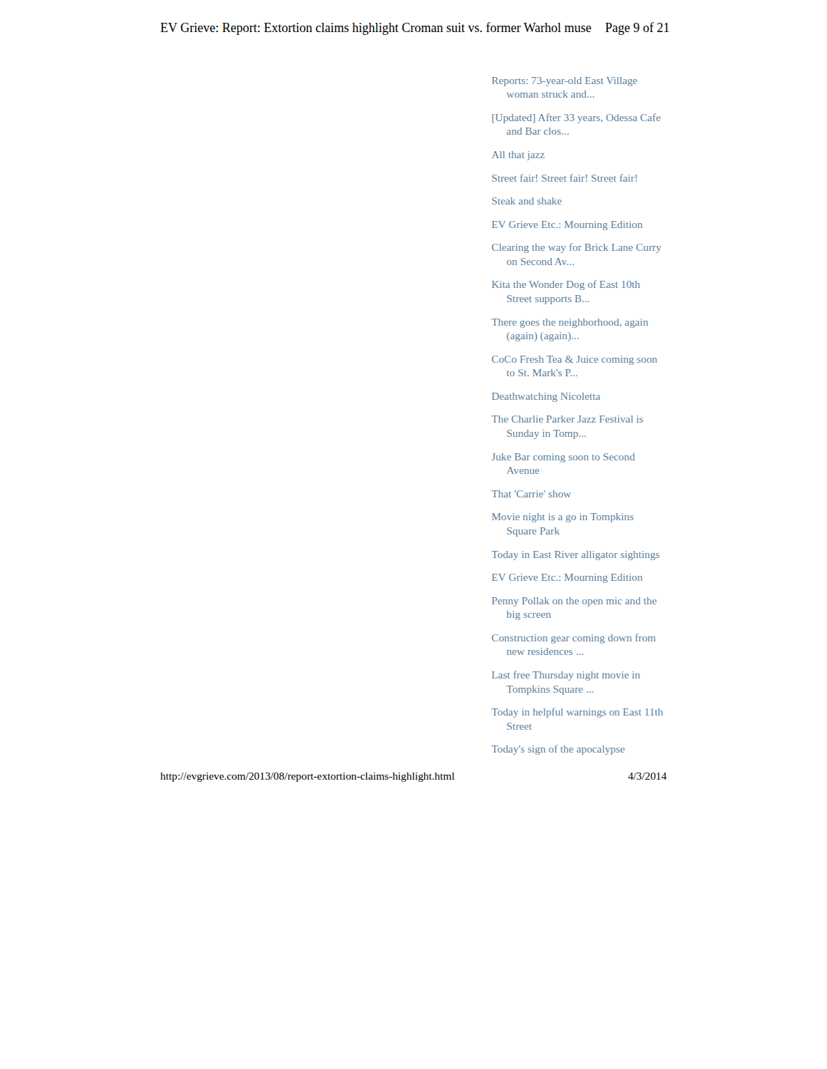EV Grieve: Report: Extortion claims highlight Croman suit vs. former Warhol muse
Page 9 of 21
Reports: 73-year-old East Village woman struck and...
[Updated] After 33 years, Odessa Cafe and Bar clos...
All that jazz
Street fair! Street fair! Street fair!
Steak and shake
EV Grieve Etc.: Mourning Edition
Clearing the way for Brick Lane Curry on Second Av...
Kita the Wonder Dog of East 10th Street supports B...
There goes the neighborhood, again (again) (again)...
CoCo Fresh Tea & Juice coming soon to St. Mark's P...
Deathwatching Nicoletta
The Charlie Parker Jazz Festival is Sunday in Tomp...
Juke Bar coming soon to Second Avenue
That 'Carrie' show
Movie night is a go in Tompkins Square Park
Today in East River alligator sightings
EV Grieve Etc.: Mourning Edition
Penny Pollak on the open mic and the big screen
Construction gear coming down from new residences ...
Last free Thursday night movie in Tompkins Square ...
Today in helpful warnings on East 11th Street
Today's sign of the apocalypse
http://evgrieve.com/2013/08/report-extortion-claims-highlight.html
4/3/2014